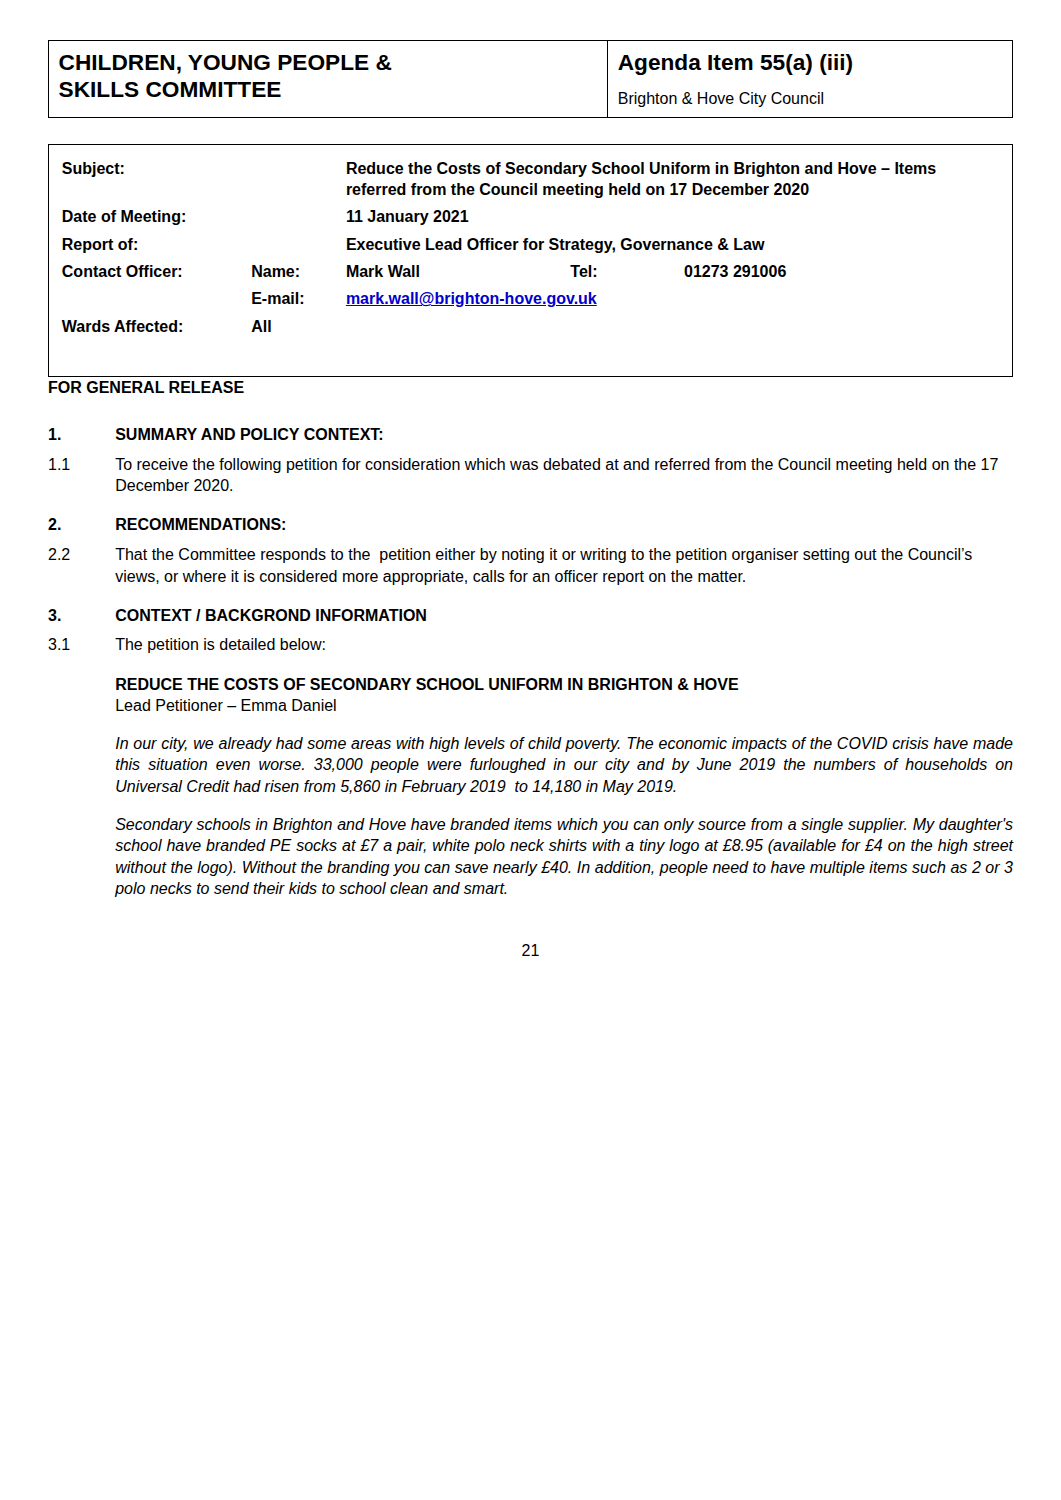| CHILDREN, YOUNG PEOPLE & SKILLS COMMITTEE | Agenda Item 55(a) (iii) Brighton & Hove City Council |
| Subject: | | Reduce the Costs of Secondary School Uniform in Brighton and Hove – Items referred from the Council meeting held on 17 December 2020 |
| Date of Meeting: | | 11 January 2021 |
| Report of: | | Executive Lead Officer for Strategy, Governance & Law |
| Contact Officer: | Name: | Mark Wall | Tel: | 01273 291006 |
| | E-mail: | mark.wall@brighton-hove.gov.uk |
| Wards Affected: | All | |
FOR GENERAL RELEASE
1. SUMMARY AND POLICY CONTEXT:
1.1 To receive the following petition for consideration which was debated at and referred from the Council meeting held on the 17 December 2020.
2. RECOMMENDATIONS:
2.2 That the Committee responds to the petition either by noting it or writing to the petition organiser setting out the Council’s views, or where it is considered more appropriate, calls for an officer report on the matter.
3. CONTEXT / BACKGROND INFORMATION
3.1 The petition is detailed below:
REDUCE THE COSTS OF SECONDARY SCHOOL UNIFORM IN BRIGHTON & HOVE
Lead Petitioner – Emma Daniel
In our city, we already had some areas with high levels of child poverty. The economic impacts of the COVID crisis have made this situation even worse. 33,000 people were furloughed in our city and by June 2019 the numbers of households on Universal Credit had risen from 5,860 in February 2019 to 14,180 in May 2019.
Secondary schools in Brighton and Hove have branded items which you can only source from a single supplier. My daughter's school have branded PE socks at £7 a pair, white polo neck shirts with a tiny logo at £8.95 (available for £4 on the high street without the logo). Without the branding you can save nearly £40. In addition, people need to have multiple items such as 2 or 3 polo necks to send their kids to school clean and smart.
21